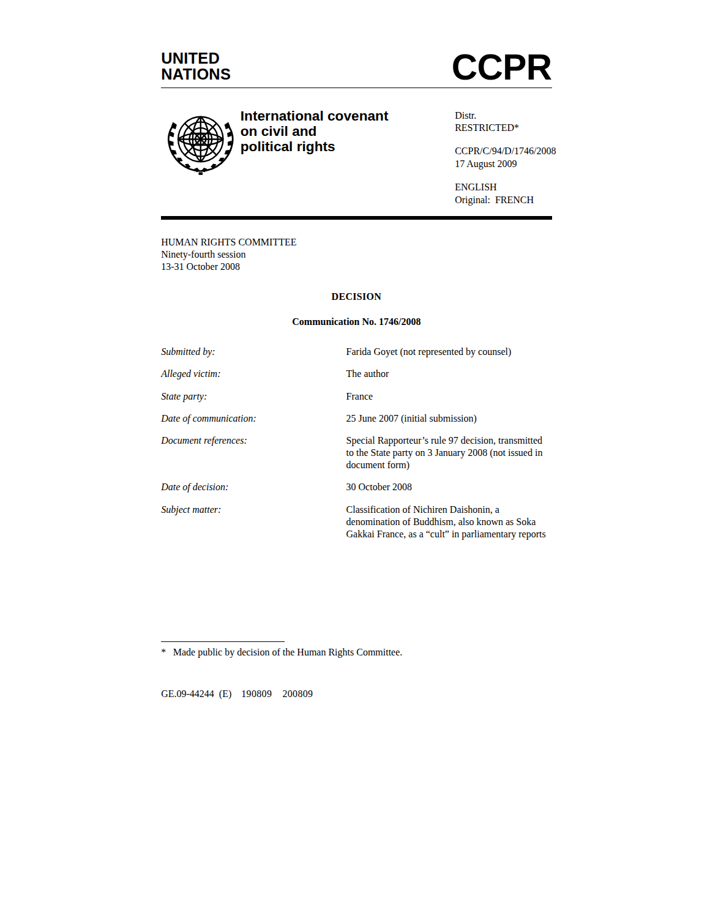UNITED
NATIONS
CCPR
International covenant
on civil and
political rights
Distr.
RESTRICTED*
CCPR/C/94/D/1746/2008
17 August 2009
ENGLISH
Original: FRENCH
Human Rights Committee
Ninety-fourth session
13-31 October 2008
DECISION
Communication No. 1746/2008
| Submitted by: | Farida Goyet (not represented by counsel) |
| Alleged victim: | The author |
| State party: | France |
| Date of communication: | 25 June 2007 (initial submission) |
| Document references: | Special Rapporteur’s rule 97 decision, transmitted to the State party on 3 January 2008 (not issued in document form) |
| Date of decision: | 30 October 2008 |
| Subject matter: | Classification of Nichiren Daishonin, a denomination of Buddhism, also known as Soka Gakkai France, as a “cult” in parliamentary reports |
*Made public by decision of the Human Rights Committee.
GE.09-44244 (E) 190809 200809